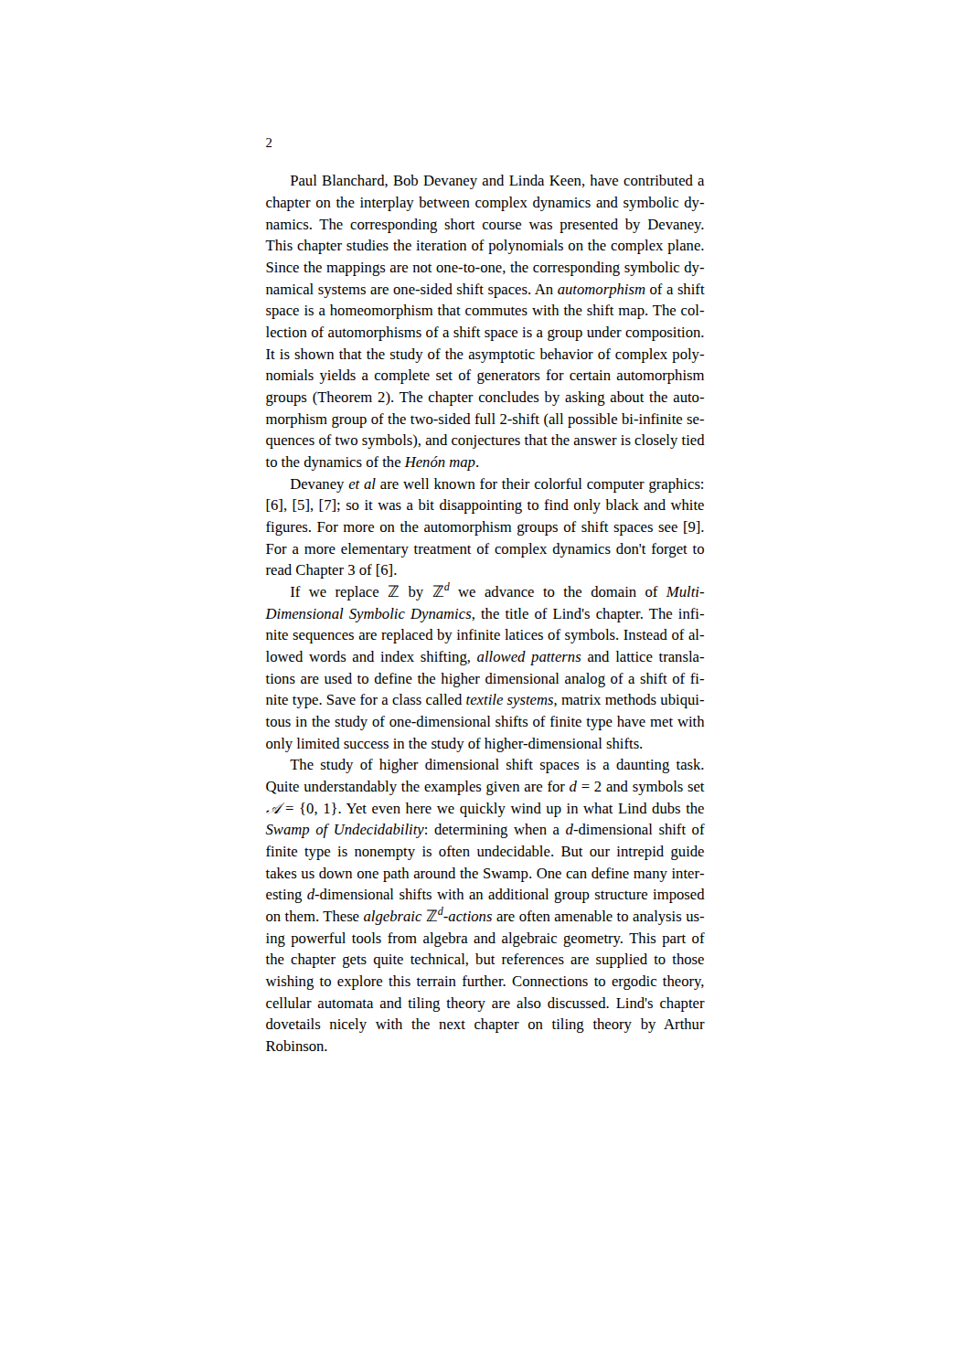2
Paul Blanchard, Bob Devaney and Linda Keen, have contributed a chapter on the interplay between complex dynamics and symbolic dynamics. The corresponding short course was presented by Devaney. This chapter studies the iteration of polynomials on the complex plane. Since the mappings are not one-to-one, the corresponding symbolic dynamical systems are one-sided shift spaces. An automorphism of a shift space is a homeomorphism that commutes with the shift map. The collection of automorphisms of a shift space is a group under composition. It is shown that the study of the asymptotic behavior of complex polynomials yields a complete set of generators for certain automorphism groups (Theorem 2). The chapter concludes by asking about the automorphism group of the two-sided full 2-shift (all possible bi-infinite sequences of two symbols), and conjectures that the answer is closely tied to the dynamics of the Henón map.
Devaney et al are well known for their colorful computer graphics: [6], [5], [7]; so it was a bit disappointing to find only black and white figures. For more on the automorphism groups of shift spaces see [9]. For a more elementary treatment of complex dynamics don't forget to read Chapter 3 of [6].
If we replace ℤ by ℤd we advance to the domain of Multi-Dimensional Symbolic Dynamics, the title of Lind's chapter. The infinite sequences are replaced by infinite latices of symbols. Instead of allowed words and index shifting, allowed patterns and lattice translations are used to define the higher dimensional analog of a shift of finite type. Save for a class called textile systems, matrix methods ubiquitous in the study of one-dimensional shifts of finite type have met with only limited success in the study of higher-dimensional shifts.
The study of higher dimensional shift spaces is a daunting task. Quite understandably the examples given are for d = 2 and symbols set 𝒜 = {0, 1}. Yet even here we quickly wind up in what Lind dubs the Swamp of Undecidability: determining when a d-dimensional shift of finite type is nonempty is often undecidable. But our intrepid guide takes us down one path around the Swamp. One can define many interesting d-dimensional shifts with an additional group structure imposed on them. These algebraic ℤd-actions are often amenable to analysis using powerful tools from algebra and algebraic geometry. This part of the chapter gets quite technical, but references are supplied to those wishing to explore this terrain further. Connections to ergodic theory, cellular automata and tiling theory are also discussed. Lind's chapter dovetails nicely with the next chapter on tiling theory by Arthur Robinson.